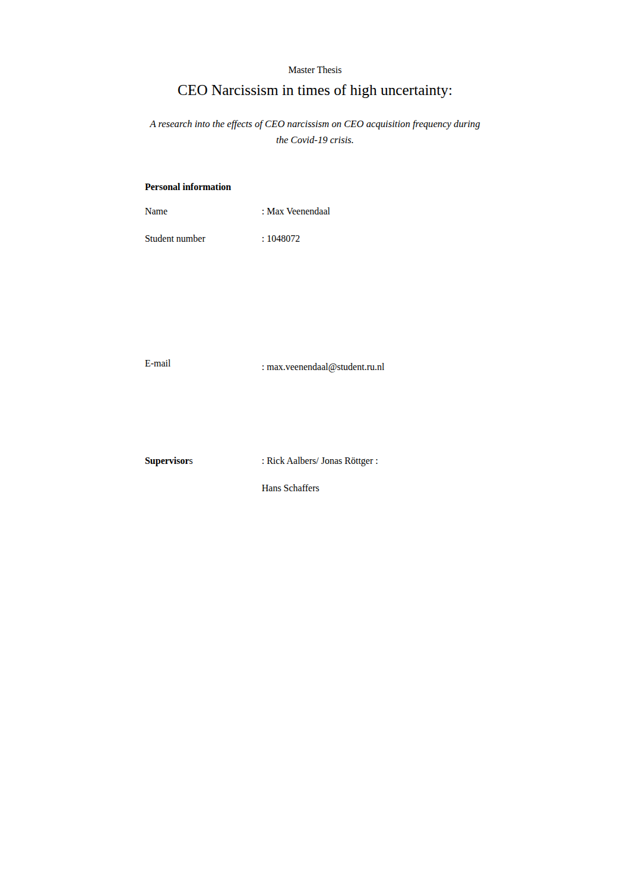Master Thesis
CEO Narcissism in times of high uncertainty:
A research into the effects of CEO narcissism on CEO acquisition frequency during the Covid-19 crisis.
Personal information
| Name | : Max Veenendaal |
| Student number | : 1048072 |
| E-mail | : max.veenendaal@student.ru.nl |
| Supervisor s | : Rick Aalbers/ Jonas Röttger : |
| | Hans Schaffers |